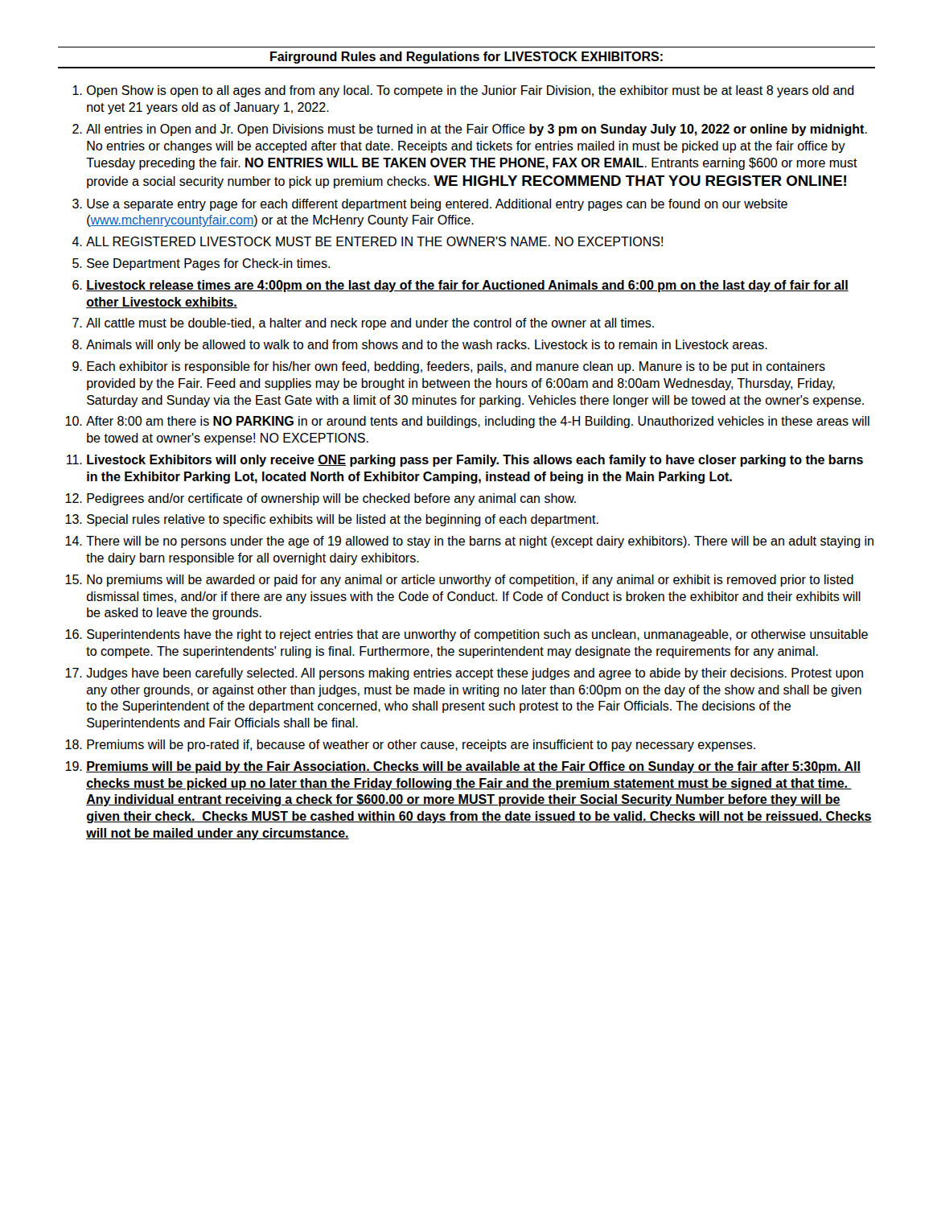Fairground Rules and Regulations for LIVESTOCK EXHIBITORS:
Open Show is open to all ages and from any local. To compete in the Junior Fair Division, the exhibitor must be at least 8 years old and not yet 21 years old as of January 1, 2022.
All entries in Open and Jr. Open Divisions must be turned in at the Fair Office by 3 pm on Sunday July 10, 2022 or online by midnight. No entries or changes will be accepted after that date. Receipts and tickets for entries mailed in must be picked up at the fair office by Tuesday preceding the fair. NO ENTRIES WILL BE TAKEN OVER THE PHONE, FAX OR EMAIL. Entrants earning $600 or more must provide a social security number to pick up premium checks. WE HIGHLY RECOMMEND THAT YOU REGISTER ONLINE!
Use a separate entry page for each different department being entered. Additional entry pages can be found on our website (www.mchenrycountyfair.com) or at the McHenry County Fair Office.
ALL REGISTERED LIVESTOCK MUST BE ENTERED IN THE OWNER'S NAME. NO EXCEPTIONS!
See Department Pages for Check-in times.
Livestock release times are 4:00pm on the last day of the fair for Auctioned Animals and 6:00 pm on the last day of fair for all other Livestock exhibits.
All cattle must be double-tied, a halter and neck rope and under the control of the owner at all times.
Animals will only be allowed to walk to and from shows and to the wash racks. Livestock is to remain in Livestock areas.
Each exhibitor is responsible for his/her own feed, bedding, feeders, pails, and manure clean up. Manure is to be put in containers provided by the Fair. Feed and supplies may be brought in between the hours of 6:00am and 8:00am Wednesday, Thursday, Friday, Saturday and Sunday via the East Gate with a limit of 30 minutes for parking. Vehicles there longer will be towed at the owner's expense.
After 8:00 am there is NO PARKING in or around tents and buildings, including the 4-H Building. Unauthorized vehicles in these areas will be towed at owner's expense! NO EXCEPTIONS.
Livestock Exhibitors will only receive ONE parking pass per Family. This allows each family to have closer parking to the barns in the Exhibitor Parking Lot, located North of Exhibitor Camping, instead of being in the Main Parking Lot.
Pedigrees and/or certificate of ownership will be checked before any animal can show.
Special rules relative to specific exhibits will be listed at the beginning of each department.
There will be no persons under the age of 19 allowed to stay in the barns at night (except dairy exhibitors). There will be an adult staying in the dairy barn responsible for all overnight dairy exhibitors.
No premiums will be awarded or paid for any animal or article unworthy of competition, if any animal or exhibit is removed prior to listed dismissal times, and/or if there are any issues with the Code of Conduct. If Code of Conduct is broken the exhibitor and their exhibits will be asked to leave the grounds.
Superintendents have the right to reject entries that are unworthy of competition such as unclean, unmanageable, or otherwise unsuitable to compete. The superintendents' ruling is final. Furthermore, the superintendent may designate the requirements for any animal.
Judges have been carefully selected. All persons making entries accept these judges and agree to abide by their decisions. Protest upon any other grounds, or against other than judges, must be made in writing no later than 6:00pm on the day of the show and shall be given to the Superintendent of the department concerned, who shall present such protest to the Fair Officials. The decisions of the Superintendents and Fair Officials shall be final.
Premiums will be pro-rated if, because of weather or other cause, receipts are insufficient to pay necessary expenses.
Premiums will be paid by the Fair Association. Checks will be available at the Fair Office on Sunday or the fair after 5:30pm. All checks must be picked up no later than the Friday following the Fair and the premium statement must be signed at that time. Any individual entrant receiving a check for $600.00 or more MUST provide their Social Security Number before they will be given their check. Checks MUST be cashed within 60 days from the date issued to be valid. Checks will not be reissued. Checks will not be mailed under any circumstance.